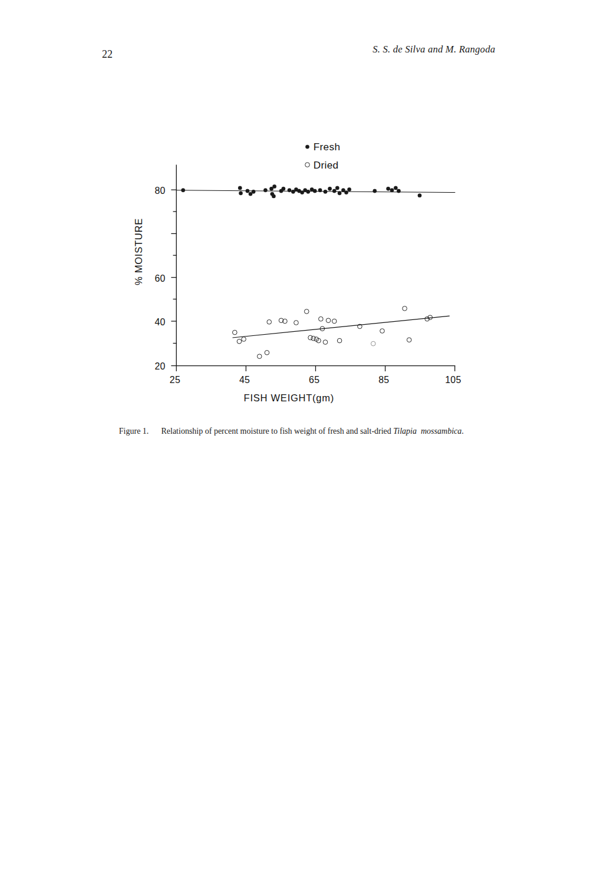22
S. S. de Silva and M. Rangoda
Data coordinate system: x: fish weight 25..105 g -> px 150..880 y: % moisture 20..90 -> px 640..120 (90 is above top tick) Fresh Dried 80 60 40 20 25 45 65 85 105 % MOISTURE FISH WEIGHT(gm)
Figure 1. Relationship of percent moisture to fish weight of fresh and salt-dried Tilapia mossambica.